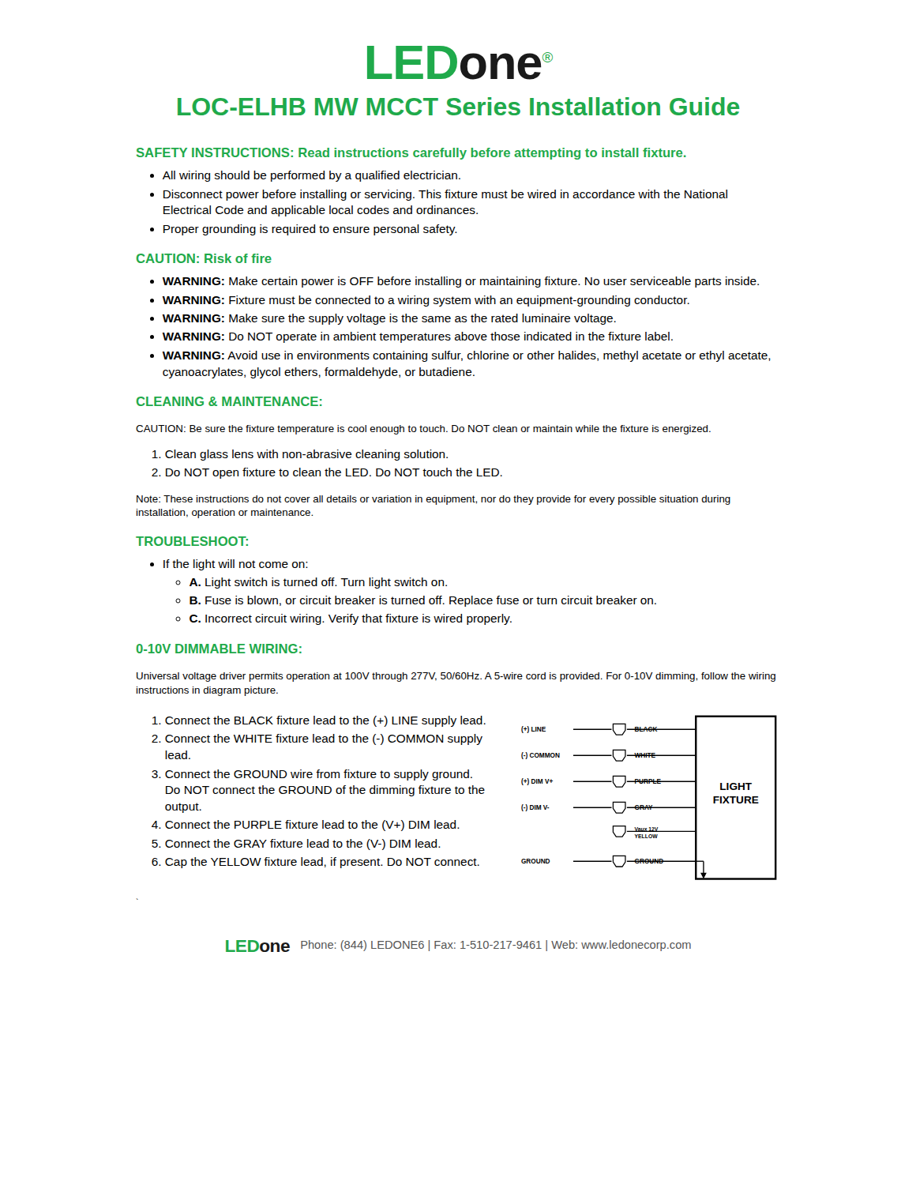LED one®
LOC-ELHB MW MCCT Series Installation Guide
SAFETY INSTRUCTIONS: Read instructions carefully before attempting to install fixture.
All wiring should be performed by a qualified electrician.
Disconnect power before installing or servicing. This fixture must be wired in accordance with the National Electrical Code and applicable local codes and ordinances.
Proper grounding is required to ensure personal safety.
CAUTION: Risk of fire
WARNING: Make certain power is OFF before installing or maintaining fixture. No user serviceable parts inside.
WARNING: Fixture must be connected to a wiring system with an equipment-grounding conductor.
WARNING: Make sure the supply voltage is the same as the rated luminaire voltage.
WARNING: Do NOT operate in ambient temperatures above those indicated in the fixture label.
WARNING: Avoid use in environments containing sulfur, chlorine or other halides, methyl acetate or ethyl acetate, cyanoacrylates, glycol ethers, formaldehyde, or butadiene.
CLEANING & MAINTENANCE:
CAUTION: Be sure the fixture temperature is cool enough to touch. Do NOT clean or maintain while the fixture is energized.
Clean glass lens with non-abrasive cleaning solution.
Do NOT open fixture to clean the LED. Do NOT touch the LED.
Note: These instructions do not cover all details or variation in equipment, nor do they provide for every possible situation during installation, operation or maintenance.
TROUBLESHOOT:
If the light will not come on:
A. Light switch is turned off. Turn light switch on.
B. Fuse is blown, or circuit breaker is turned off. Replace fuse or turn circuit breaker on.
C. Incorrect circuit wiring. Verify that fixture is wired properly.
0-10V DIMMABLE WIRING:
Universal voltage driver permits operation at 100V through 277V, 50/60Hz. A 5-wire cord is provided. For 0-10V dimming, follow the wiring instructions in diagram picture.
Connect the BLACK fixture lead to the (+) LINE supply lead.
Connect the WHITE fixture lead to the (-) COMMON supply lead.
Connect the GROUND wire from fixture to supply ground.
Do NOT connect the GROUND of the dimming fixture to the output.
Connect the PURPLE fixture lead to the (V+) DIM lead.
Connect the GRAY fixture lead to the (V-) DIM lead.
Cap the YELLOW fixture lead, if present. Do NOT connect.
(+) LINE (-) COMMON (+) DIM V+ (-) DIM V- GROUND BLACK WHITE PURPLE GRAY Vaux 12V YELLOW GROUND LIGHT FIXTURE
`
LED one Phone: (844) LEDONE6 | Fax: 1-510-217-9461 | Web: www.ledonecorp.com